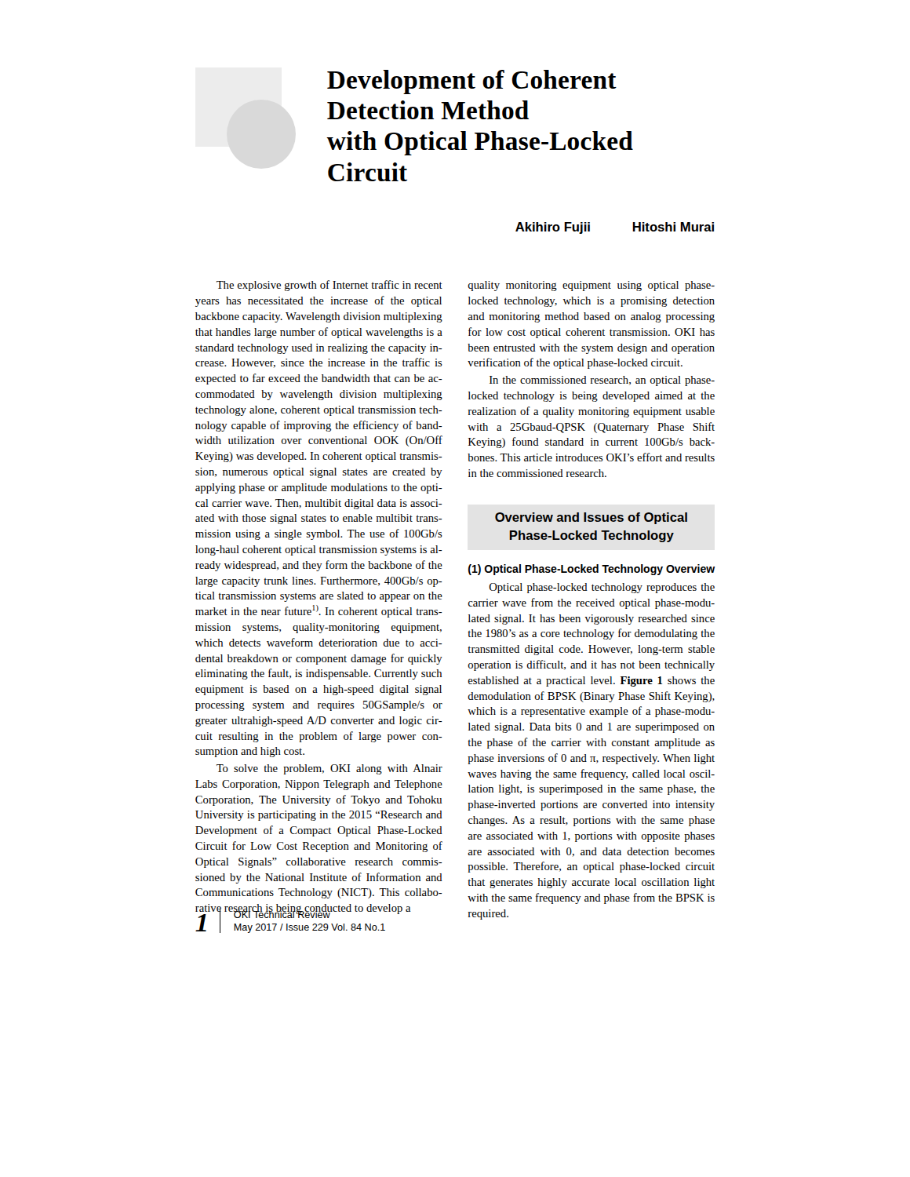Development of Coherent Detection Method
with Optical Phase-Locked Circuit
Akihiro Fujii Hitoshi Murai
The explosive growth of Internet traffic in recent years has necessitated the increase of the optical backbone capacity. Wavelength division multiplexing that handles large number of optical wavelengths is a standard technology used in realizing the capacity increase. However, since the increase in the traffic is expected to far exceed the bandwidth that can be accommodated by wavelength division multiplexing technology alone, coherent optical transmission technology capable of improving the efficiency of bandwidth utilization over conventional OOK (On/Off Keying) was developed. In coherent optical transmission, numerous optical signal states are created by applying phase or amplitude modulations to the optical carrier wave. Then, multibit digital data is associated with those signal states to enable multibit transmission using a single symbol. The use of 100Gb/s long-haul coherent optical transmission systems is already widespread, and they form the backbone of the large capacity trunk lines. Furthermore, 400Gb/s optical transmission systems are slated to appear on the market in the near future1). In coherent optical transmission systems, quality-monitoring equipment, which detects waveform deterioration due to accidental breakdown or component damage for quickly eliminating the fault, is indispensable. Currently such equipment is based on a high-speed digital signal processing system and requires 50GSample/s or greater ultrahigh-speed A/D converter and logic circuit resulting in the problem of large power consumption and high cost.
To solve the problem, OKI along with Alnair Labs Corporation, Nippon Telegraph and Telephone Corporation, The University of Tokyo and Tohoku University is participating in the 2015 “Research and Development of a Compact Optical Phase-Locked Circuit for Low Cost Reception and Monitoring of Optical Signals” collaborative research commissioned by the National Institute of Information and Communications Technology (NICT). This collaborative research is being conducted to develop a
quality monitoring equipment using optical phase-locked technology, which is a promising detection and monitoring method based on analog processing for low cost optical coherent transmission. OKI has been entrusted with the system design and operation verification of the optical phase-locked circuit.
In the commissioned research, an optical phase-locked technology is being developed aimed at the realization of a quality monitoring equipment usable with a 25Gbaud-QPSK (Quaternary Phase Shift Keying) found standard in current 100Gb/s backbones. This article introduces OKI’s effort and results in the commissioned research.
Overview and Issues of Optical
Phase-Locked Technology
(1) Optical Phase-Locked Technology Overview
Optical phase-locked technology reproduces the carrier wave from the received optical phase-modulated signal. It has been vigorously researched since the 1980’s as a core technology for demodulating the transmitted digital code. However, long-term stable operation is difficult, and it has not been technically established at a practical level. Figure 1 shows the demodulation of BPSK (Binary Phase Shift Keying), which is a representative example of a phase-modulated signal. Data bits 0 and 1 are superimposed on the phase of the carrier with constant amplitude as phase inversions of 0 and π, respectively. When light waves having the same frequency, called local oscillation light, is superimposed in the same phase, the phase-inverted portions are converted into intensity changes. As a result, portions with the same phase are associated with 1, portions with opposite phases are associated with 0, and data detection becomes possible. Therefore, an optical phase-locked circuit that generates highly accurate local oscillation light with the same frequency and phase from the BPSK is required.
1
OKI Technical Review
May 2017 / Issue 229 Vol. 84 No.1